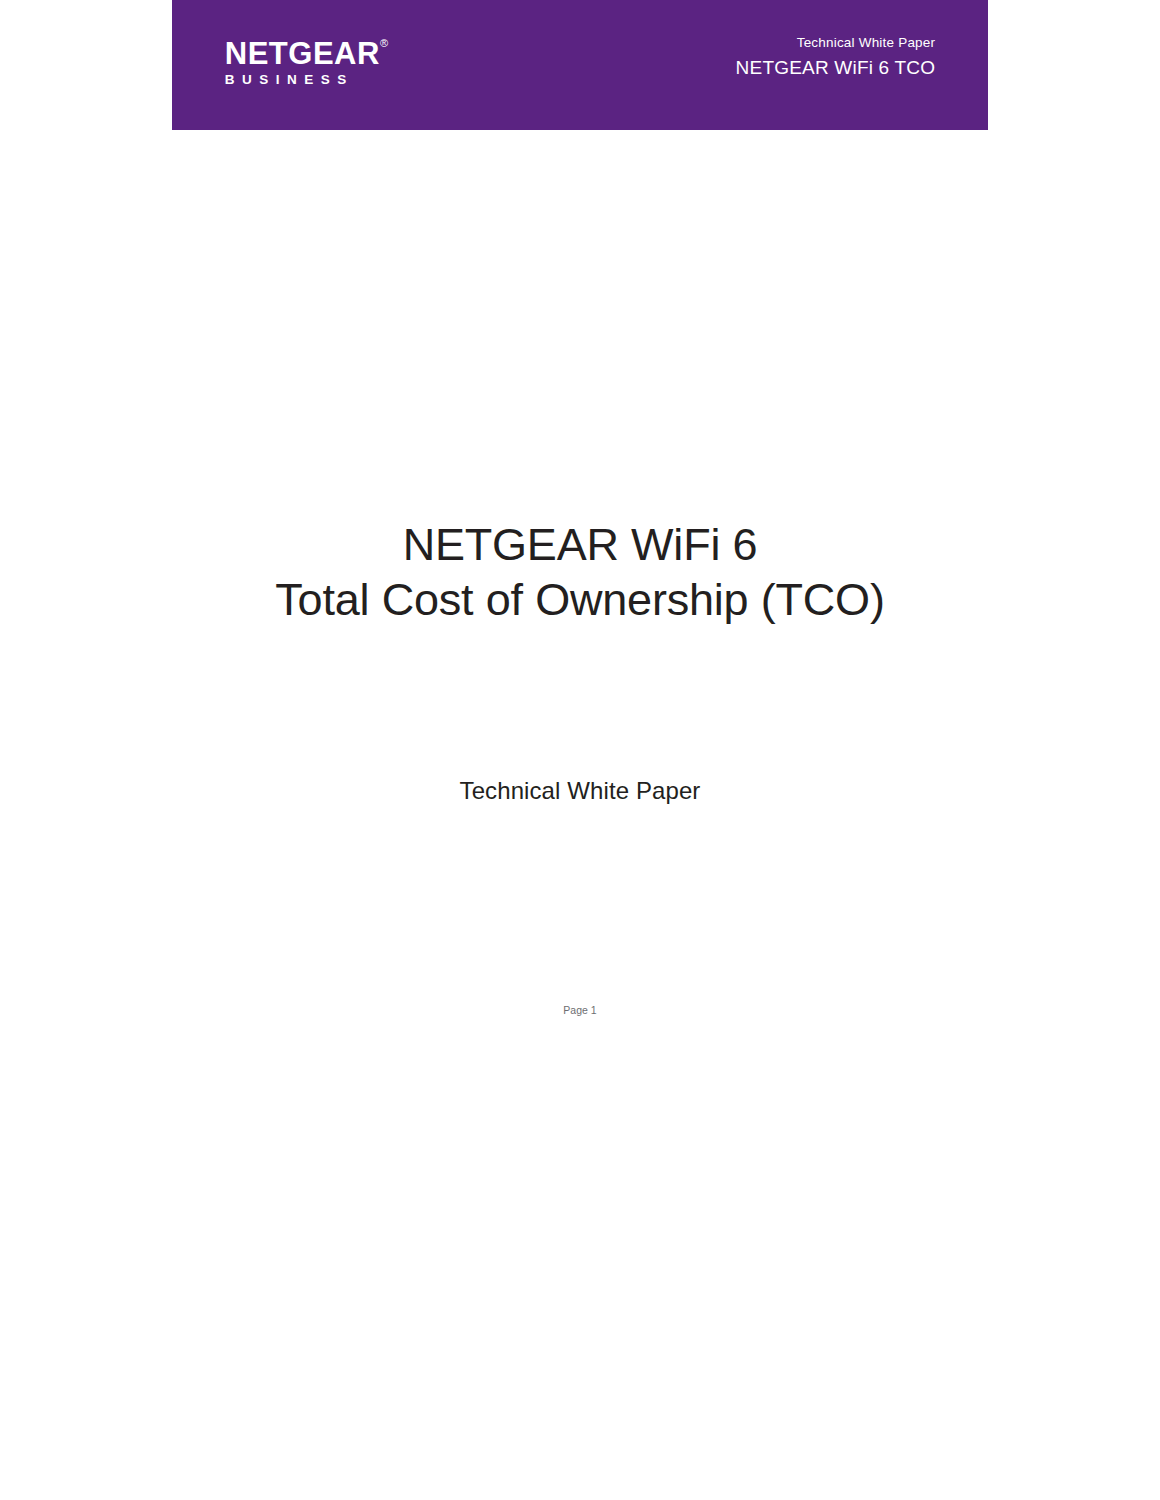NETGEAR®
BUSINESS
Technical White Paper
NETGEAR WiFi 6 TCO
NETGEAR WiFi 6
Total Cost of Ownership (TCO)
Technical White Paper
Page 1